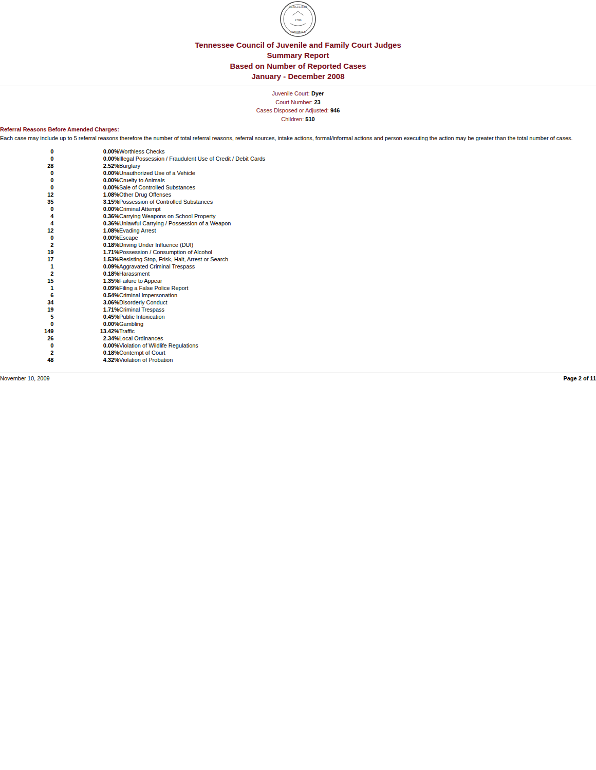Tennessee Council of Juvenile and Family Court Judges
Summary Report
Based on Number of Reported Cases
January - December 2008
Juvenile Court: Dyer
Court Number: 23
Cases Disposed or Adjusted: 946
Children: 510
Referral Reasons Before Amended Charges:
Each case may include up to 5 referral reasons therefore the number of total referral reasons, referral sources, intake actions, formal/informal actions and person executing the action may be greater than the total number of cases.
| 0 | 0.00% | Worthless Checks |
| 0 | 0.00% | Illegal Possession / Fraudulent Use of Credit / Debit Cards |
| 28 | 2.52% | Burglary |
| 0 | 0.00% | Unauthorized Use of a Vehicle |
| 0 | 0.00% | Cruelty to Animals |
| 0 | 0.00% | Sale of Controlled Substances |
| 12 | 1.08% | Other Drug Offenses |
| 35 | 3.15% | Possession of Controlled Substances |
| 0 | 0.00% | Criminal Attempt |
| 4 | 0.36% | Carrying Weapons on School Property |
| 4 | 0.36% | Unlawful Carrying / Possession of a Weapon |
| 12 | 1.08% | Evading Arrest |
| 0 | 0.00% | Escape |
| 2 | 0.18% | Driving Under Influence (DUI) |
| 19 | 1.71% | Possession / Consumption of Alcohol |
| 17 | 1.53% | Resisting Stop, Frisk, Halt, Arrest or Search |
| 1 | 0.09% | Aggravated Criminal Trespass |
| 2 | 0.18% | Harassment |
| 15 | 1.35% | Failure to Appear |
| 1 | 0.09% | Filing a False Police Report |
| 6 | 0.54% | Criminal Impersonation |
| 34 | 3.06% | Disorderly Conduct |
| 19 | 1.71% | Criminal Trespass |
| 5 | 0.45% | Public Intoxication |
| 0 | 0.00% | Gambling |
| 149 | 13.42% | Traffic |
| 26 | 2.34% | Local Ordinances |
| 0 | 0.00% | Violation of Wildlife Regulations |
| 2 | 0.18% | Contempt of Court |
| 48 | 4.32% | Violation of Probation |
November 10, 2009
Page 2 of 11